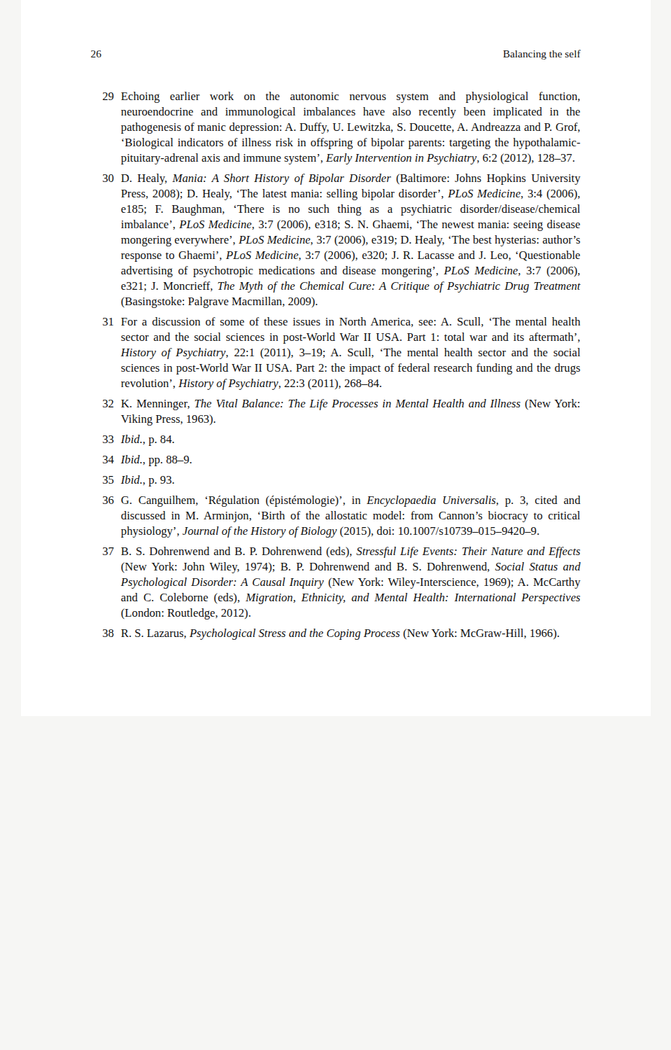26 Balancing the self
Echoing earlier work on the autonomic nervous system and physiological function, neuroendocrine and immunological imbalances have also recently been implicated in the pathogenesis of manic depression: A. Duffy, U. Lewitzka, S. Doucette, A. Andreazza and P. Grof, ‘Biological indicators of illness risk in offspring of bipolar parents: targeting the hypothalamic-pituitary-adrenal axis and immune system’, Early Intervention in Psychiatry, 6:2 (2012), 128–37.
D. Healy, Mania: A Short History of Bipolar Disorder (Baltimore: Johns Hopkins University Press, 2008); D. Healy, ‘The latest mania: selling bipolar disorder’, PLoS Medicine, 3:4 (2006), e185; F. Baughman, ‘There is no such thing as a psychiatric disorder/disease/chemical imbalance’, PLoS Medicine, 3:7 (2006), e318; S. N. Ghaemi, ‘The newest mania: seeing disease mongering everywhere’, PLoS Medicine, 3:7 (2006), e319; D. Healy, ‘The best hysterias: author’s response to Ghaemi’, PLoS Medicine, 3:7 (2006), e320; J. R. Lacasse and J. Leo, ‘Questionable advertising of psychotropic medications and disease mongering’, PLoS Medicine, 3:7 (2006), e321; J. Moncrieff, The Myth of the Chemical Cure: A Critique of Psychiatric Drug Treatment (Basingstoke: Palgrave Macmillan, 2009).
For a discussion of some of these issues in North America, see: A. Scull, ‘The mental health sector and the social sciences in post-World War II USA. Part 1: total war and its aftermath’, History of Psychiatry, 22:1 (2011), 3–19; A. Scull, ‘The mental health sector and the social sciences in post-World War II USA. Part 2: the impact of federal research funding and the drugs revolution’, History of Psychiatry, 22:3 (2011), 268–84.
K. Menninger, The Vital Balance: The Life Processes in Mental Health and Illness (New York: Viking Press, 1963).
Ibid., p. 84.
Ibid., pp. 88–9.
Ibid., p. 93.
G. Canguilhem, ‘Régulation (épistémologie)’, in Encyclopaedia Universalis, p. 3, cited and discussed in M. Arminjon, ‘Birth of the allostatic model: from Cannon’s biocracy to critical physiology’, Journal of the History of Biology (2015), doi: 10.1007/s10739–015–9420–9.
B. S. Dohrenwend and B. P. Dohrenwend (eds), Stressful Life Events: Their Nature and Effects (New York: John Wiley, 1974); B. P. Dohrenwend and B. S. Dohrenwend, Social Status and Psychological Disorder: A Causal Inquiry (New York: Wiley-Interscience, 1969); A. McCarthy and C. Coleborne (eds), Migration, Ethnicity, and Mental Health: International Perspectives (London: Routledge, 2012).
R. S. Lazarus, Psychological Stress and the Coping Process (New York: McGraw-Hill, 1966).